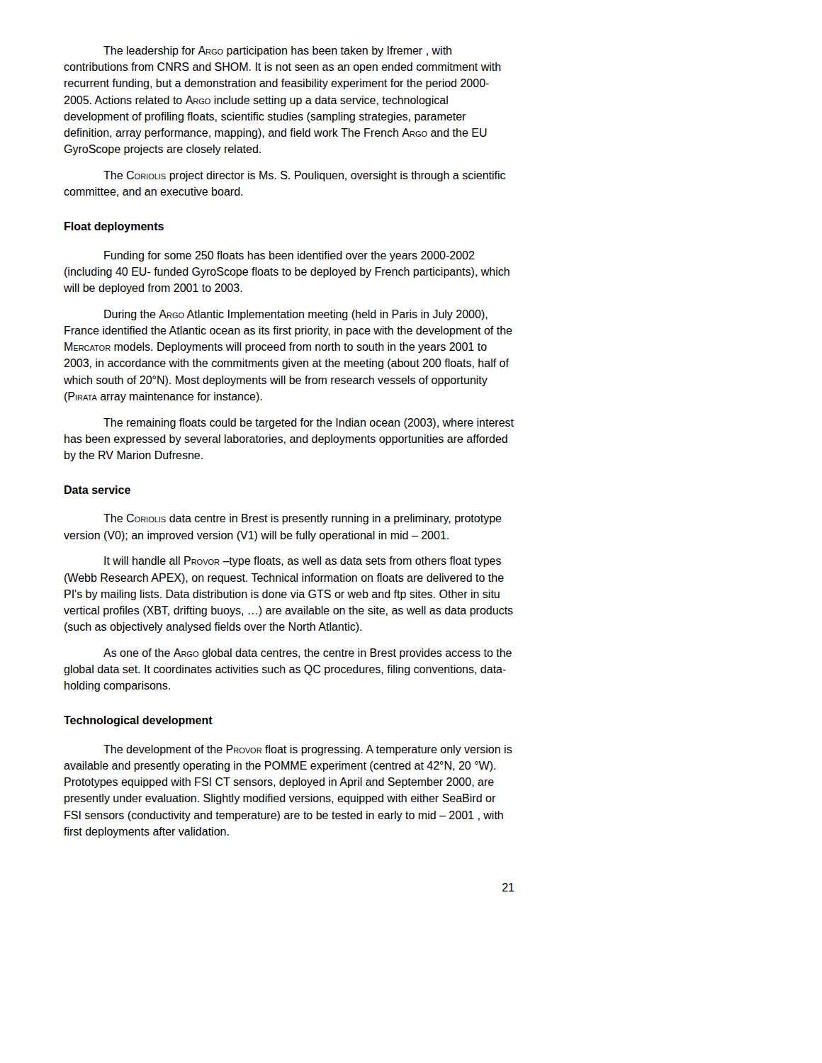The leadership for Argo participation has been taken by Ifremer , with contributions from CNRS and SHOM. It is not seen as an open ended commitment with recurrent funding, but a demonstration and feasibility experiment for the period 2000-2005. Actions related to Argo include setting up a data service, technological development of profiling floats, scientific studies (sampling strategies, parameter definition, array performance, mapping), and field work The French Argo and the EU GyroScope projects are closely related.
The Coriolis project director is Ms. S. Pouliquen, oversight is through a scientific committee, and an executive board.
Float deployments
Funding for some 250 floats has been identified over the years 2000-2002 (including 40 EU- funded GyroScope floats to be deployed by French participants), which will be deployed from 2001 to 2003.
During the Argo Atlantic Implementation meeting (held in Paris in July 2000), France identified the Atlantic ocean as its first priority, in pace with the development of the Mercator models. Deployments will proceed from north to south in the years 2001 to 2003, in accordance with the commitments given at the meeting (about 200 floats, half of which south of 20°N). Most deployments will be from research vessels of opportunity (Pirata array maintenance for instance).
The remaining floats could be targeted for the Indian ocean (2003), where interest has been expressed by several laboratories, and deployments opportunities are afforded by the RV Marion Dufresne.
Data service
The Coriolis data centre in Brest is presently running in a preliminary, prototype version (V0); an improved version (V1) will be fully operational in mid – 2001.
It will handle all Provor –type floats, as well as data sets from others float types (Webb Research APEX), on request. Technical information on floats are delivered to the PI's by mailing lists. Data distribution is done via GTS or web and ftp sites. Other in situ vertical profiles (XBT, drifting buoys, …) are available on the site, as well as data products (such as objectively analysed fields over the North Atlantic).
As one of the Argo global data centres, the centre in Brest provides access to the global data set. It coordinates activities such as QC procedures, filing conventions, data-holding comparisons.
Technological development
The development of the Provor float is progressing. A temperature only version is available and presently operating in the POMME experiment (centred at 42°N, 20 °W). Prototypes equipped with FSI CT sensors, deployed in April and September 2000, are presently under evaluation. Slightly modified versions, equipped with either SeaBird or FSI sensors (conductivity and temperature) are to be tested in early to mid – 2001 , with first deployments after validation.
21